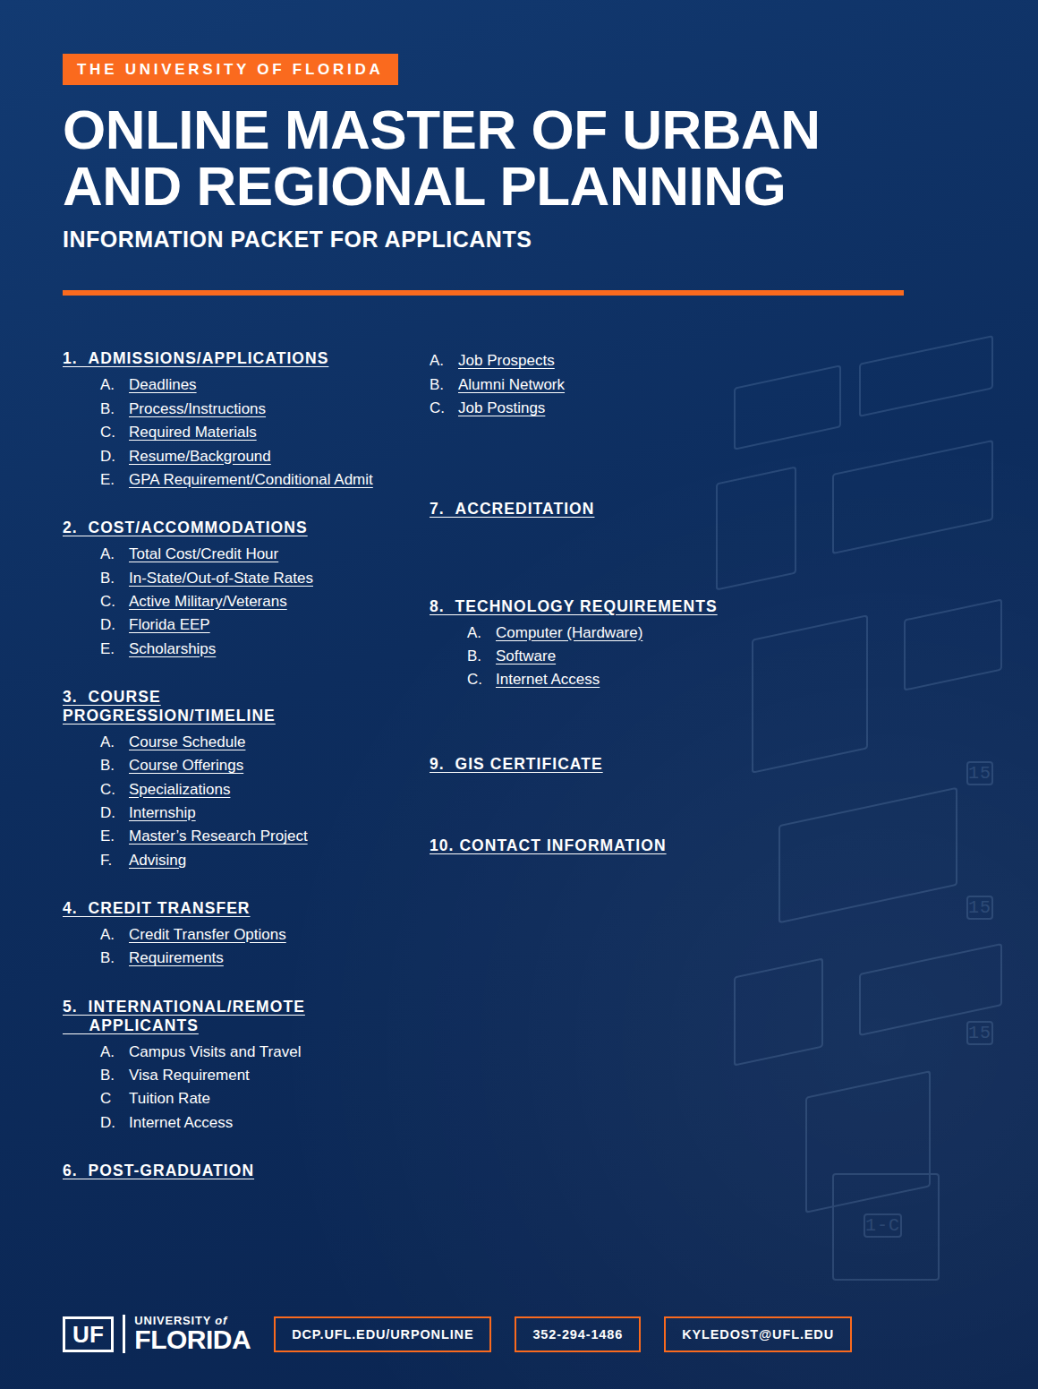15 15 15 1-C
The University of Florida
Online Master of Urban and Regional Planning
Information Packet for Applicants
1. Admissions/Applications
A. Deadlines
B. Process/Instructions
C. Required Materials
D. Resume/Background
E. GPA Requirement/Conditional Admit
2. Cost/Accommodations
A. Total Cost/Credit Hour
B. In-State/Out-of-State Rates
C. Active Military/Veterans
D. Florida EEP
E. Scholarships
3. Course Progression/Timeline
A. Course Schedule
B. Course Offerings
C. Specializations
D. Internship
E. Master’s Research Project
F. Advising
4. Credit Transfer
A. Credit Transfer Options
B. Requirements
5. International/Remote
Applicants
A. Campus Visits and Travel
B. Visa Requirement
CTuition Rate
D. Internet Access
6. Post-Graduation
A. Job Prospects
B. Alumni Network
C. Job Postings
7. Accreditation
8. Technology Requirements
A. Computer (Hardware)
B. Software
C. Internet Access
9. GIS Certificate
10. Contact Information
UF UNIVERSITY of FLORIDA
DCP.UFL.EDU/URPONLINE
352-294-1486
KYLEDOST@UFL.EDU